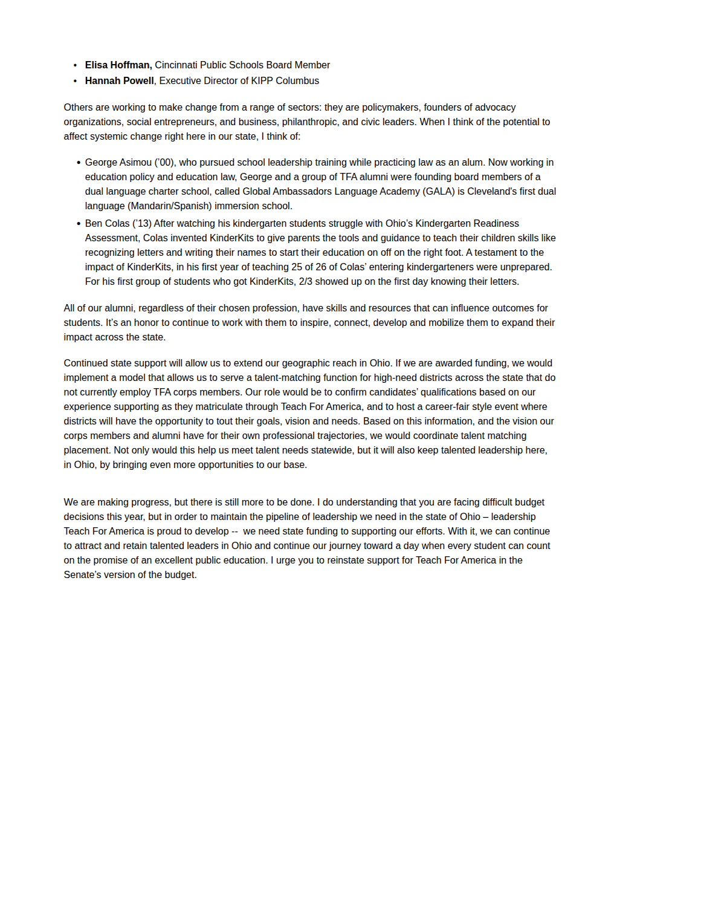Elisa Hoffman, Cincinnati Public Schools Board Member
Hannah Powell, Executive Director of KIPP Columbus
Others are working to make change from a range of sectors: they are policymakers, founders of advocacy organizations, social entrepreneurs, and business, philanthropic, and civic leaders. When I think of the potential to affect systemic change right here in our state, I think of:
George Asimou (’00), who pursued school leadership training while practicing law as an alum. Now working in education policy and education law, George and a group of TFA alumni were founding board members of a dual language charter school, called Global Ambassadors Language Academy (GALA) is Cleveland's first dual language (Mandarin/Spanish) immersion school.
Ben Colas (’13) After watching his kindergarten students struggle with Ohio’s Kindergarten Readiness Assessment, Colas invented KinderKits to give parents the tools and guidance to teach their children skills like recognizing letters and writing their names to start their education on off on the right foot. A testament to the impact of KinderKits, in his first year of teaching 25 of 26 of Colas’ entering kindergarteners were unprepared. For his first group of students who got KinderKits, 2/3 showed up on the first day knowing their letters.
All of our alumni, regardless of their chosen profession, have skills and resources that can influence outcomes for students. It’s an honor to continue to work with them to inspire, connect, develop and mobilize them to expand their impact across the state.
Continued state support will allow us to extend our geographic reach in Ohio. If we are awarded funding, we would implement a model that allows us to serve a talent-matching function for high-need districts across the state that do not currently employ TFA corps members. Our role would be to confirm candidates’ qualifications based on our experience supporting as they matriculate through Teach For America, and to host a career-fair style event where districts will have the opportunity to tout their goals, vision and needs. Based on this information, and the vision our corps members and alumni have for their own professional trajectories, we would coordinate talent matching placement. Not only would this help us meet talent needs statewide, but it will also keep talented leadership here, in Ohio, by bringing even more opportunities to our base.
We are making progress, but there is still more to be done. I do understanding that you are facing difficult budget decisions this year, but in order to maintain the pipeline of leadership we need in the state of Ohio – leadership Teach For America is proud to develop -- we need state funding to supporting our efforts. With it, we can continue to attract and retain talented leaders in Ohio and continue our journey toward a day when every student can count on the promise of an excellent public education. I urge you to reinstate support for Teach For America in the Senate’s version of the budget.